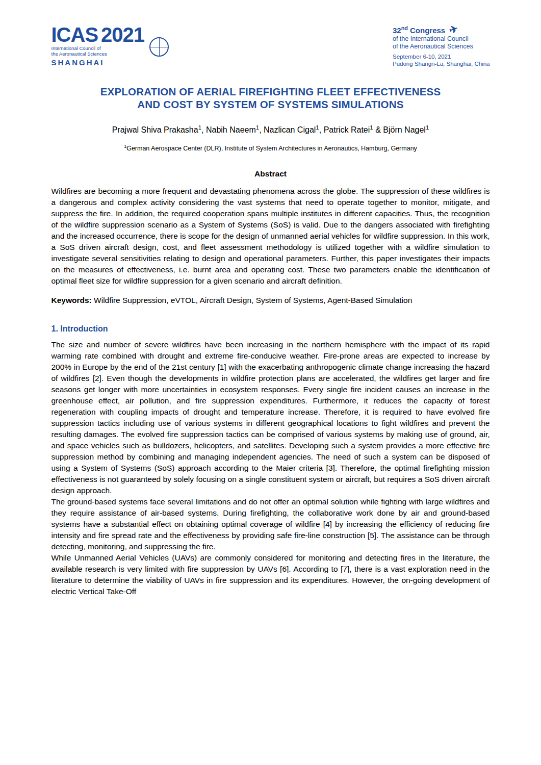ICAS 2021
International Council of
the Aeronautical Sciences
SHANGHAI
32nd Congress ✈ of the International Council
of the Aeronautical Sciences
September 6-10, 2021
Pudong Shangri-La, Shanghai, China
EXPLORATION OF AERIAL FIREFIGHTING FLEET EFFECTIVENESS
AND COST BY SYSTEM OF SYSTEMS SIMULATIONS
Prajwal Shiva Prakasha1, Nabih Naeem1, Nazlican Cigal1, Patrick Ratei1 & Björn Nagel1
1German Aerospace Center (DLR), Institute of System Architectures in Aeronautics, Hamburg, Germany
Abstract
Wildfires are becoming a more frequent and devastating phenomena across the globe. The suppression of these wildfires is a dangerous and complex activity considering the vast systems that need to operate together to monitor, mitigate, and suppress the fire. In addition, the required cooperation spans multiple institutes in different capacities. Thus, the recognition of the wildfire suppression scenario as a System of Systems (SoS) is valid. Due to the dangers associated with firefighting and the increased occurrence, there is scope for the design of unmanned aerial vehicles for wildfire suppression. In this work, a SoS driven aircraft design, cost, and fleet assessment methodology is utilized together with a wildfire simulation to investigate several sensitivities relating to design and operational parameters. Further, this paper investigates their impacts on the measures of effectiveness, i.e. burnt area and operating cost. These two parameters enable the identification of optimal fleet size for wildfire suppression for a given scenario and aircraft definition.
Keywords: Wildfire Suppression, eVTOL, Aircraft Design, System of Systems, Agent-Based Simulation
1. Introduction
The size and number of severe wildfires have been increasing in the northern hemisphere with the impact of its rapid warming rate combined with drought and extreme fire-conducive weather. Fire-prone areas are expected to increase by 200% in Europe by the end of the 21st century [1] with the exacerbating anthropogenic climate change increasing the hazard of wildfires [2]. Even though the developments in wildfire protection plans are accelerated, the wildfires get larger and fire seasons get longer with more uncertainties in ecosystem responses. Every single fire incident causes an increase in the greenhouse effect, air pollution, and fire suppression expenditures. Furthermore, it reduces the capacity of forest regeneration with coupling impacts of drought and temperature increase. Therefore, it is required to have evolved fire suppression tactics including use of various systems in different geographical locations to fight wildfires and prevent the resulting damages. The evolved fire suppression tactics can be comprised of various systems by making use of ground, air, and space vehicles such as bulldozers, helicopters, and satellites. Developing such a system provides a more effective fire suppression method by combining and managing independent agencies. The need of such a system can be disposed of using a System of Systems (SoS) approach according to the Maier criteria [3]. Therefore, the optimal firefighting mission effectiveness is not guaranteed by solely focusing on a single constituent system or aircraft, but requires a SoS driven aircraft design approach.
The ground-based systems face several limitations and do not offer an optimal solution while fighting with large wildfires and they require assistance of air-based systems. During firefighting, the collaborative work done by air and ground-based systems have a substantial effect on obtaining optimal coverage of wildfire [4] by increasing the efficiency of reducing fire intensity and fire spread rate and the effectiveness by providing safe fire-line construction [5]. The assistance can be through detecting, monitoring, and suppressing the fire.
While Unmanned Aerial Vehicles (UAVs) are commonly considered for monitoring and detecting fires in the literature, the available research is very limited with fire suppression by UAVs [6]. According to [7], there is a vast exploration need in the literature to determine the viability of UAVs in fire suppression and its expenditures. However, the on-going development of electric Vertical Take-Off